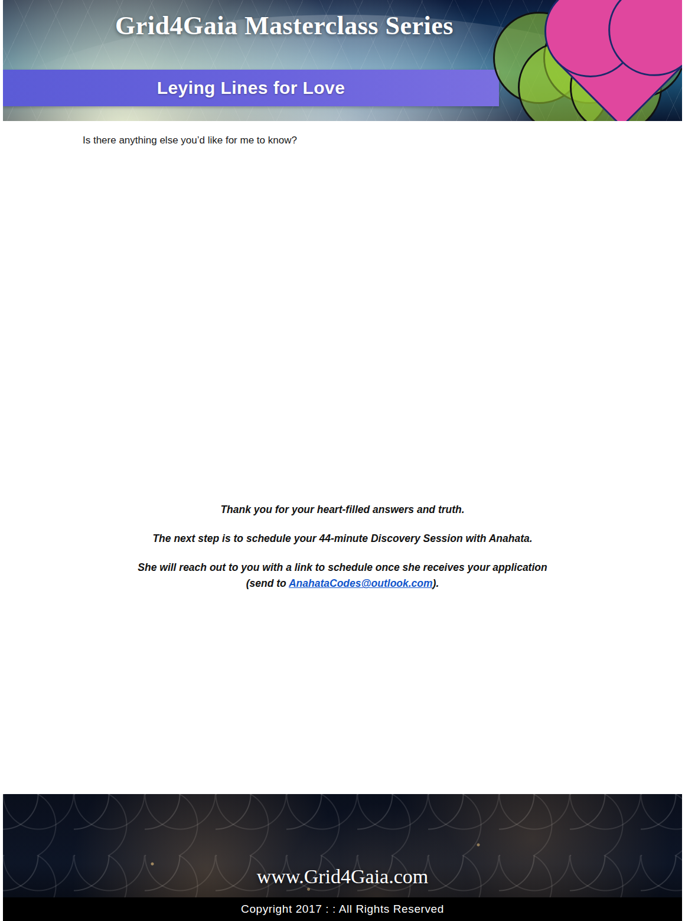Grid4Gaia Masterclass Series
Leying Lines for Love
Is there anything else you’d like for me to know?
Thank you for your heart-filled answers and truth.
The next step is to schedule your 44-minute Discovery Session with Anahata.
She will reach out to you with a link to schedule once she receives your application
(send to AnahataCodes@outlook.com).
www.Grid4Gaia.com
Copyright 2017 : : All Rights Reserved